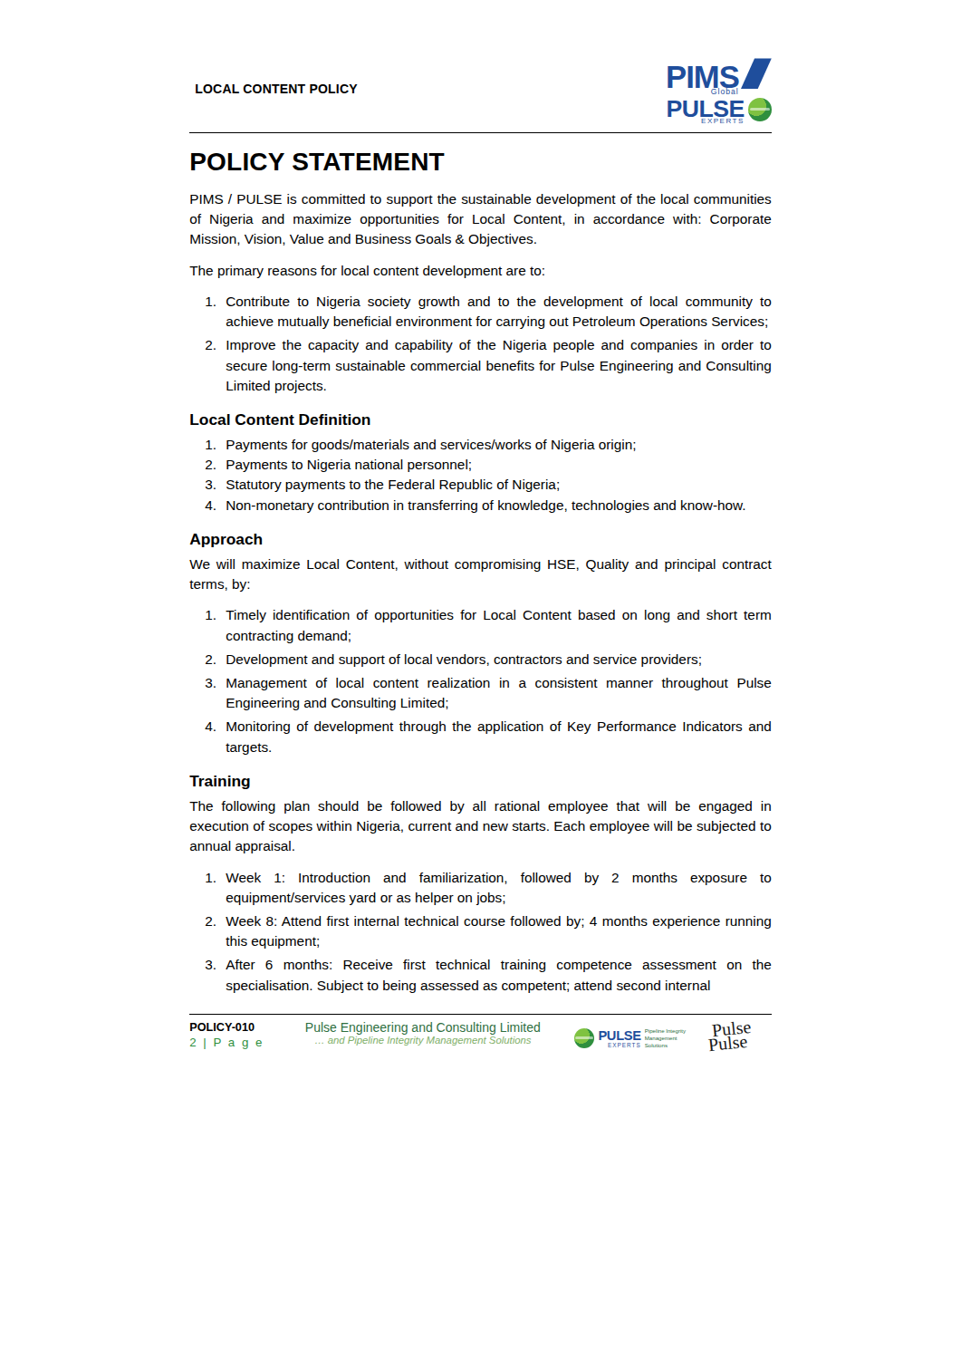LOCAL CONTENT POLICY
PIMS
Global
PULSE
EXPERTS
POLICY STATEMENT
PIMS / PULSE is committed to support the sustainable development of the local communities of Nigeria and maximize opportunities for Local Content, in accordance with: Corporate Mission, Vision, Value and Business Goals & Objectives.
The primary reasons for local content development are to:
Contribute to Nigeria society growth and to the development of local community to achieve mutually beneficial environment for carrying out Petroleum Operations Services;
Improve the capacity and capability of the Nigeria people and companies in order to secure long-term sustainable commercial benefits for Pulse Engineering and Consulting Limited projects.
Local Content Definition
Payments for goods/materials and services/works of Nigeria origin;
Payments to Nigeria national personnel;
Statutory payments to the Federal Republic of Nigeria;
Non-monetary contribution in transferring of knowledge, technologies and know-how.
Approach
We will maximize Local Content, without compromising HSE, Quality and principal contract terms, by:
Timely identification of opportunities for Local Content based on long and short term contracting demand;
Development and support of local vendors, contractors and service providers;
Management of local content realization in a consistent manner throughout Pulse Engineering and Consulting Limited;
Monitoring of development through the application of Key Performance Indicators and targets.
Training
The following plan should be followed by all rational employee that will be engaged in execution of scopes within Nigeria, current and new starts. Each employee will be subjected to annual appraisal.
Week 1: Introduction and familiarization, followed by 2 months exposure to equipment/services yard or as helper on jobs;
Week 8: Attend first internal technical course followed by; 4 months experience running this equipment;
After 6 months: Receive first technical training competence assessment on the specialisation. Subject to being assessed as competent; attend second internal
POLICY-010
2 | P a g e
Pulse Engineering and Consulting Limited
… and Pipeline Integrity Management Solutions
PULSE EXPERTS Pipeline Integrity Management Solutions
Pulse Pulse